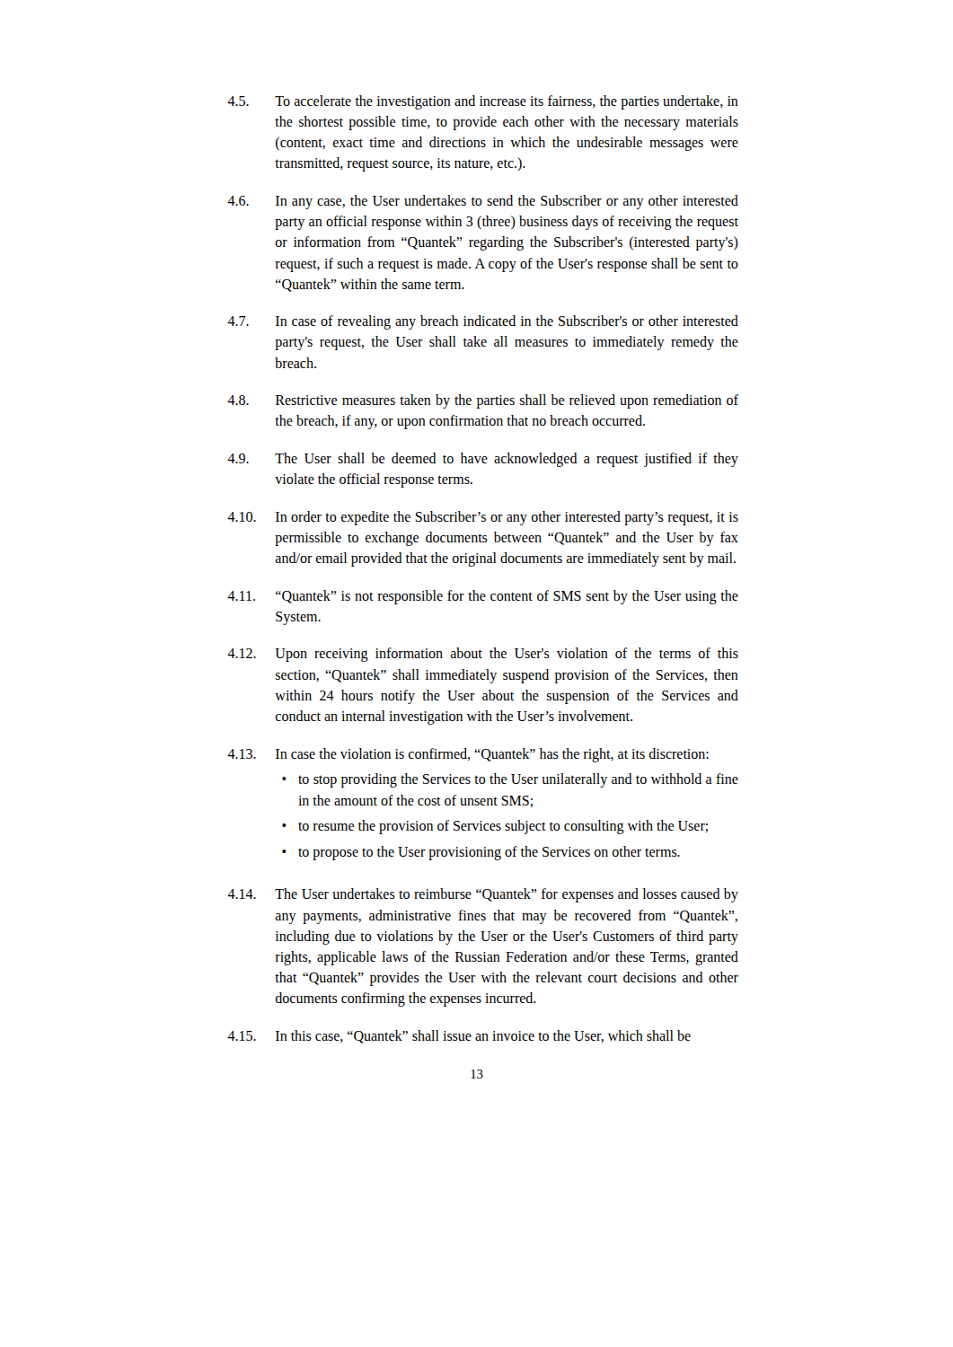4.5. To accelerate the investigation and increase its fairness, the parties undertake, in the shortest possible time, to provide each other with the necessary materials (content, exact time and directions in which the undesirable messages were transmitted, request source, its nature, etc.).
4.6. In any case, the User undertakes to send the Subscriber or any other interested party an official response within 3 (three) business days of receiving the request or information from “Quantek” regarding the Subscriber's (interested party's) request, if such a request is made. A copy of the User's response shall be sent to “Quantek” within the same term.
4.7. In case of revealing any breach indicated in the Subscriber's or other interested party's request, the User shall take all measures to immediately remedy the breach.
4.8. Restrictive measures taken by the parties shall be relieved upon remediation of the breach, if any, or upon confirmation that no breach occurred.
4.9. The User shall be deemed to have acknowledged a request justified if they violate the official response terms.
4.10. In order to expedite the Subscriber’s or any other interested party’s request, it is permissible to exchange documents between “Quantek” and the User by fax and/or email provided that the original documents are immediately sent by mail.
4.11. “Quantek” is not responsible for the content of SMS sent by the User using the System.
4.12. Upon receiving information about the User's violation of the terms of this section, “Quantek” shall immediately suspend provision of the Services, then within 24 hours notify the User about the suspension of the Services and conduct an internal investigation with the User’s involvement.
4.13. In case the violation is confirmed, “Quantek” has the right, at its discretion:
to stop providing the Services to the User unilaterally and to withhold a fine in the amount of the cost of unsent SMS;
to resume the provision of Services subject to consulting with the User;
to propose to the User provisioning of the Services on other terms.
4.14. The User undertakes to reimburse “Quantek” for expenses and losses caused by any payments, administrative fines that may be recovered from “Quantek”, including due to violations by the User or the User's Customers of third party rights, applicable laws of the Russian Federation and/or these Terms, granted that “Quantek” provides the User with the relevant court decisions and other documents confirming the expenses incurred.
4.15. In this case, “Quantek” shall issue an invoice to the User, which shall be
13